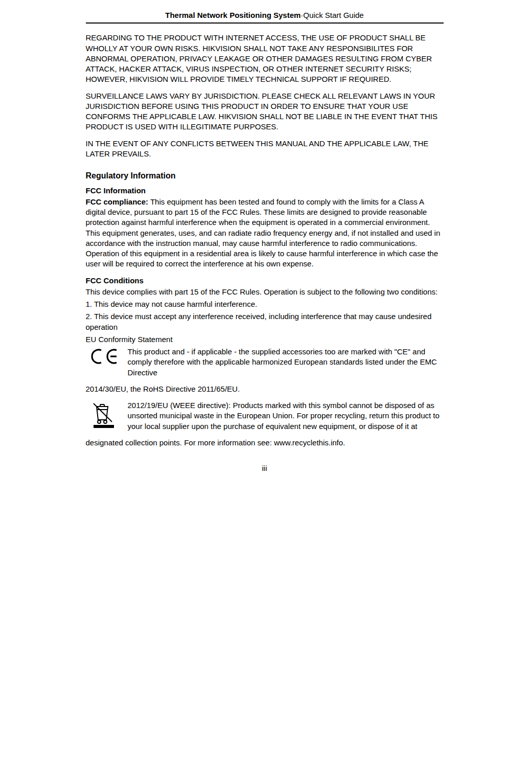Thermal Network Positioning System·Quick Start Guide
REGARDING TO THE PRODUCT WITH INTERNET ACCESS, THE USE OF PRODUCT SHALL BE WHOLLY AT YOUR OWN RISKS. HIKVISION SHALL NOT TAKE ANY RESPONSIBILITES FOR ABNORMAL OPERATION, PRIVACY LEAKAGE OR OTHER DAMAGES RESULTING FROM CYBER ATTACK, HACKER ATTACK, VIRUS INSPECTION, OR OTHER INTERNET SECURITY RISKS; HOWEVER, HIKVISION WILL PROVIDE TIMELY TECHNICAL SUPPORT IF REQUIRED.
SURVEILLANCE LAWS VARY BY JURISDICTION. PLEASE CHECK ALL RELEVANT LAWS IN YOUR JURISDICTION BEFORE USING THIS PRODUCT IN ORDER TO ENSURE THAT YOUR USE CONFORMS THE APPLICABLE LAW. HIKVISION SHALL NOT BE LIABLE IN THE EVENT THAT THIS PRODUCT IS USED WITH ILLEGITIMATE PURPOSES.
IN THE EVENT OF ANY CONFLICTS BETWEEN THIS MANUAL AND THE APPLICABLE LAW, THE LATER PREVAILS.
Regulatory Information
FCC Information
FCC compliance: This equipment has been tested and found to comply with the limits for a Class A digital device, pursuant to part 15 of the FCC Rules. These limits are designed to provide reasonable protection against harmful interference when the equipment is operated in a commercial environment. This equipment generates, uses, and can radiate radio frequency energy and, if not installed and used in accordance with the instruction manual, may cause harmful interference to radio communications. Operation of this equipment in a residential area is likely to cause harmful interference in which case the user will be required to correct the interference at his own expense.
FCC Conditions
This device complies with part 15 of the FCC Rules. Operation is subject to the following two conditions:
1. This device may not cause harmful interference.
2. This device must accept any interference received, including interference that may cause undesired operation
EU Conformity Statement
This product and - if applicable - the supplied accessories too are marked with "CE" and comply therefore with the applicable harmonized European standards listed under the EMC Directive
2014/30/EU, the RoHS Directive 2011/65/EU.
2012/19/EU (WEEE directive): Products marked with this symbol cannot be disposed of as unsorted municipal waste in the European Union. For proper recycling, return this product to your local supplier upon the purchase of equivalent new equipment, or dispose of it at
designated collection points. For more information see: www.recyclethis.info.
iii